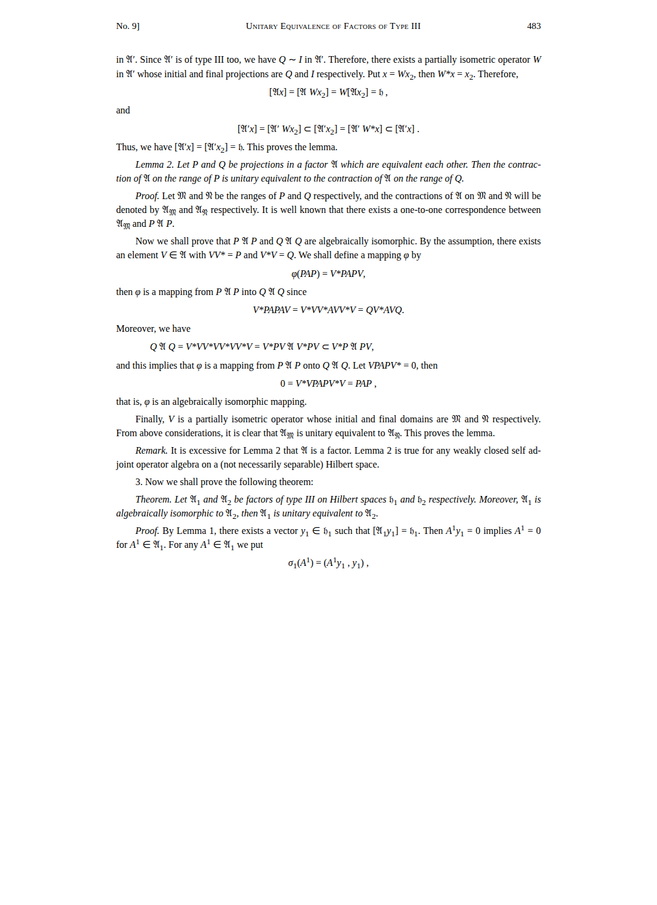No. 9] Unitary Equivalence of Factors of Type III 483
in 𝔄′. Since 𝔄′ is of type III too, we have Q ∼ I in 𝔄′. Therefore, there exists a partially isometric operator W in 𝔄′ whose initial and final projections are Q and I respectively. Put x = Wx2, then W*x = x2. Therefore,
[𝔄x] = [𝔄 Wx2] = W[𝔄x2] = 𝔥 ,
and
[𝔄′x] = [𝔄′ Wx2] ⊂ [𝔄′x2] = [𝔄′ W*x] ⊂ [𝔄′x] .
Thus, we have [𝔄′x] = [𝔄′x2] = 𝔥. This proves the lemma.
Lemma 2. Let P and Q be projections in a factor 𝔄 which are equivalent each other. Then the contraction of 𝔄 on the range of P is unitary equivalent to the contraction of 𝔄 on the range of Q.
Proof. Let 𝔐 and 𝔑 be the ranges of P and Q respectively, and the contractions of 𝔄 on 𝔐 and 𝔑 will be denoted by 𝔄𝔐 and 𝔄𝔑 respectively. It is well known that there exists a one-to-one correspondence between 𝔄𝔐 and P 𝔄 P.
Now we shall prove that P 𝔄 P and Q 𝔄 Q are algebraically isomorphic. By the assumption, there exists an element V ∈ 𝔄 with VV* = P and V*V = Q. We shall define a mapping φ by
φ(PAP) = V*PAPV,
then φ is a mapping from P 𝔄 P into Q 𝔄 Q since
V*PAPAV = V*VV*AVV*V = QV*AVQ.
Moreover, we have
Q 𝔄 Q = V*VV*VV*VV*V = V*PV 𝔄 V*PV ⊂ V*P 𝔄 PV,
and this implies that φ is a mapping from P 𝔄 P onto Q 𝔄 Q. Let VPAPV* = 0, then
0 = V*VPAPV*V = PAP ,
that is, φ is an algebraically isomorphic mapping.
Finally, V is a partially isometric operator whose initial and final domains are 𝔐 and 𝔑 respectively. From above considerations, it is clear that 𝔄𝔐 is unitary equivalent to 𝔄𝔑. This proves the lemma.
Remark. It is excessive for Lemma 2 that 𝔄 is a factor. Lemma 2 is true for any weakly closed self adjoint operator algebra on a (not necessarily separable) Hilbert space.
3. Now we shall prove the following theorem:
Theorem. Let 𝔄1 and 𝔄2 be factors of type III on Hilbert spaces 𝔥1 and 𝔥2 respectively. Moreover, 𝔄1 is algebraically isomorphic to 𝔄2, then 𝔄1 is unitary equivalent to 𝔄2.
Proof. By Lemma 1, there exists a vector y1 ∈ 𝔥1 such that [𝔄1y1] = 𝔥1. Then A1y1 = 0 implies A1 = 0 for A1 ∈ 𝔄1. For any A1 ∈ 𝔄1 we put
σ1(A1) = (A1y1 , y1) ,